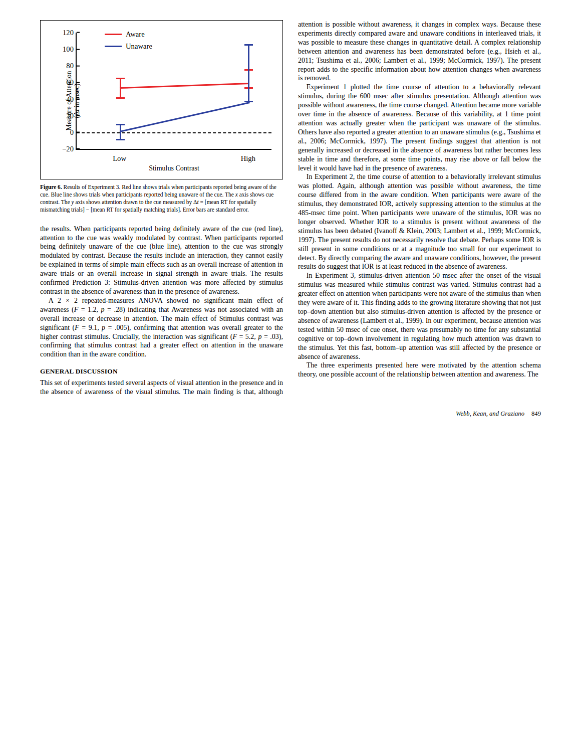Aware
Unaware
Measure of Attention
(Δt in msec)
120
100
80
60
40
20
0
−20
Low
High
Stimulus Contrast
Figure 6. Results of Experiment 3. Red line shows trials when participants reported being aware of the cue. Blue line shows trials when participants reported being unaware of the cue. The x axis shows cue contrast. The y axis shows attention drawn to the cue measured by Δt = [mean RT for spatially mismatching trials] − [mean RT for spatially matching trials]. Error bars are standard error.
the results. When participants reported being definitely aware of the cue (red line), attention to the cue was weakly modulated by contrast. When participants reported being definitely unaware of the cue (blue line), attention to the cue was strongly modulated by contrast. Because the results include an interaction, they cannot easily be explained in terms of simple main effects such as an overall increase of attention in aware trials or an overall increase in signal strength in aware trials. The results confirmed Prediction 3: Stimulus-driven attention was more affected by stimulus contrast in the absence of awareness than in the presence of awareness.
A 2 × 2 repeated-measures ANOVA showed no significant main effect of awareness (F = 1.2, p = .28) indicating that Awareness was not associated with an overall increase or decrease in attention. The main effect of Stimulus contrast was significant (F = 9.1, p = .005), confirming that attention was overall greater to the higher contrast stimulus. Crucially, the interaction was significant (F = 5.2, p = .03), confirming that stimulus contrast had a greater effect on attention in the unaware condition than in the aware condition.
General Discussion
This set of experiments tested several aspects of visual attention in the presence and in the absence of awareness of the visual stimulus. The main finding is that, although attention is possible without awareness, it changes in complex ways. Because these experiments directly compared aware and unaware conditions in interleaved trials, it was possible to measure these changes in quantitative detail. A complex relationship between attention and awareness has been demonstrated before (e.g., Hsieh et al., 2011; Tsushima et al., 2006; Lambert et al., 1999; McCormick, 1997). The present report adds to the specific information about how attention changes when awareness is removed.
Experiment 1 plotted the time course of attention to a behaviorally relevant stimulus, during the 600 msec after stimulus presentation. Although attention was possible without awareness, the time course changed. Attention became more variable over time in the absence of awareness. Because of this variability, at 1 time point attention was actually greater when the participant was unaware of the stimulus. Others have also reported a greater attention to an unaware stimulus (e.g., Tsushima et al., 2006; McCormick, 1997). The present findings suggest that attention is not generally increased or decreased in the absence of awareness but rather becomes less stable in time and therefore, at some time points, may rise above or fall below the level it would have had in the presence of awareness.
In Experiment 2, the time course of attention to a behaviorally irrelevant stimulus was plotted. Again, although attention was possible without awareness, the time course differed from in the aware condition. When participants were aware of the stimulus, they demonstrated IOR, actively suppressing attention to the stimulus at the 485-msec time point. When participants were unaware of the stimulus, IOR was no longer observed. Whether IOR to a stimulus is present without awareness of the stimulus has been debated (Ivanoff & Klein, 2003; Lambert et al., 1999; McCormick, 1997). The present results do not necessarily resolve that debate. Perhaps some IOR is still present in some conditions or at a magnitude too small for our experiment to detect. By directly comparing the aware and unaware conditions, however, the present results do suggest that IOR is at least reduced in the absence of awareness.
In Experiment 3, stimulus-driven attention 50 msec after the onset of the visual stimulus was measured while stimulus contrast was varied. Stimulus contrast had a greater effect on attention when participants were not aware of the stimulus than when they were aware of it. This finding adds to the growing literature showing that not just top–down attention but also stimulus-driven attention is affected by the presence or absence of awareness (Lambert et al., 1999). In our experiment, because attention was tested within 50 msec of cue onset, there was presumably no time for any substantial cognitive or top–down involvement in regulating how much attention was drawn to the stimulus. Yet this fast, bottom–up attention was still affected by the presence or absence of awareness.
The three experiments presented here were motivated by the attention schema theory, one possible account of the relationship between attention and awareness. The
Webb, Kean, and Graziano849